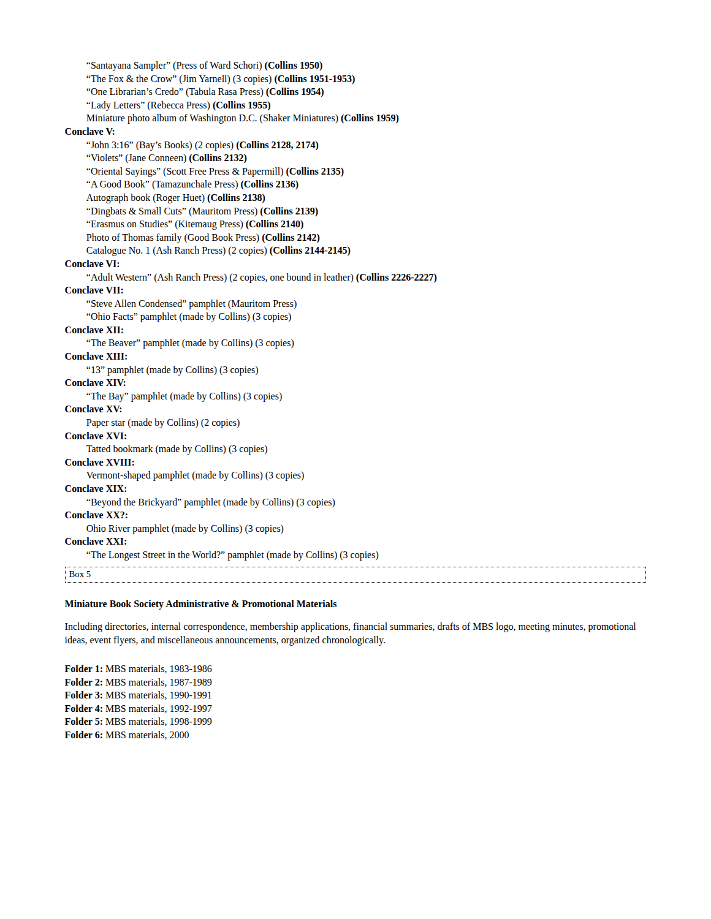“Santayana Sampler” (Press of Ward Schori) (Collins 1950)
“The Fox & the Crow” (Jim Yarnell) (3 copies) (Collins 1951-1953)
“One Librarian’s Credo” (Tabula Rasa Press) (Collins 1954)
“Lady Letters” (Rebecca Press) (Collins 1955)
Miniature photo album of Washington D.C. (Shaker Miniatures) (Collins 1959)
Conclave V:
“John 3:16” (Bay’s Books) (2 copies) (Collins 2128, 2174)
“Violets” (Jane Conneen) (Collins 2132)
“Oriental Sayings” (Scott Free Press & Papermill) (Collins 2135)
“A Good Book” (Tamazunchale Press) (Collins 2136)
Autograph book (Roger Huet) (Collins 2138)
“Dingbats & Small Cuts” (Mauritom Press) (Collins 2139)
“Erasmus on Studies” (Kitemaug Press) (Collins 2140)
Photo of Thomas family (Good Book Press) (Collins 2142)
Catalogue No. 1 (Ash Ranch Press) (2 copies) (Collins 2144-2145)
Conclave VI:
“Adult Western” (Ash Ranch Press) (2 copies, one bound in leather) (Collins 2226-2227)
Conclave VII:
“Steve Allen Condensed” pamphlet (Mauritom Press)
“Ohio Facts” pamphlet (made by Collins) (3 copies)
Conclave XII:
“The Beaver” pamphlet (made by Collins) (3 copies)
Conclave XIII:
“13” pamphlet (made by Collins) (3 copies)
Conclave XIV:
“The Bay” pamphlet (made by Collins) (3 copies)
Conclave XV:
Paper star (made by Collins) (2 copies)
Conclave XVI:
Tatted bookmark (made by Collins) (3 copies)
Conclave XVIII:
Vermont-shaped pamphlet (made by Collins) (3 copies)
Conclave XIX:
“Beyond the Brickyard” pamphlet (made by Collins) (3 copies)
Conclave XX?:
Ohio River pamphlet (made by Collins) (3 copies)
Conclave XXI:
“The Longest Street in the World?” pamphlet (made by Collins) (3 copies)
Box 5
Miniature Book Society Administrative & Promotional Materials
Including directories, internal correspondence, membership applications, financial summaries, drafts of MBS logo, meeting minutes, promotional ideas, event flyers, and miscellaneous announcements, organized chronologically.
Folder 1: MBS materials, 1983-1986
Folder 2: MBS materials, 1987-1989
Folder 3: MBS materials, 1990-1991
Folder 4: MBS materials, 1992-1997
Folder 5: MBS materials, 1998-1999
Folder 6: MBS materials, 2000